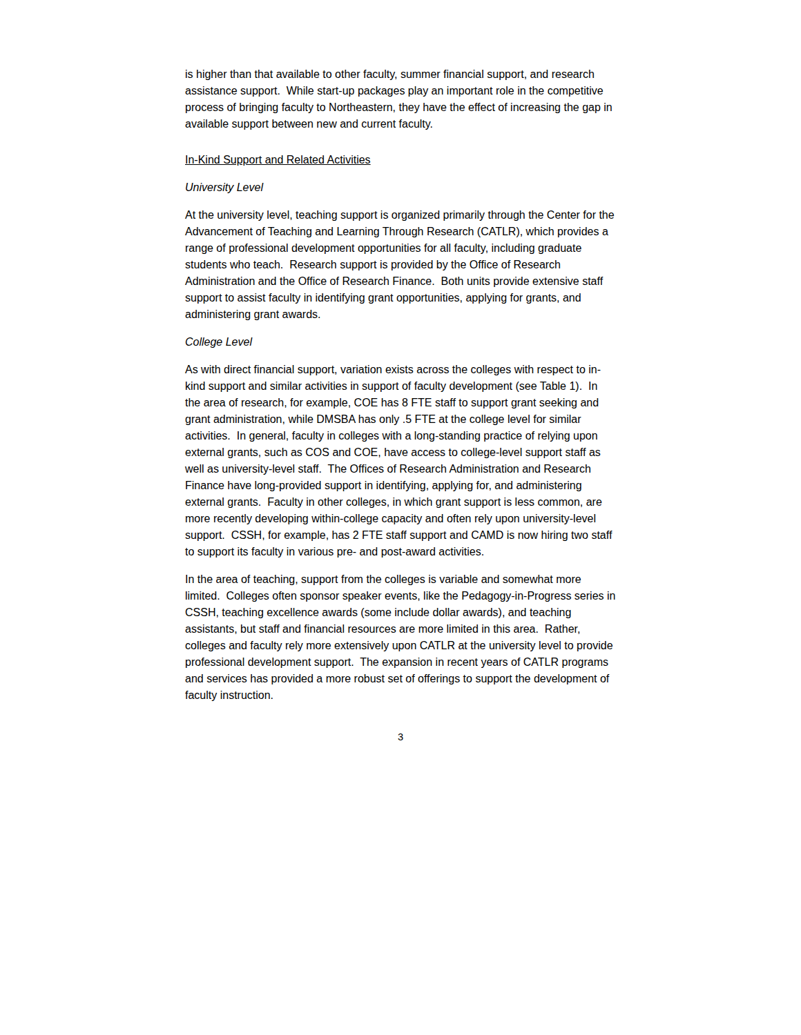is higher than that available to other faculty, summer financial support, and research assistance support. While start-up packages play an important role in the competitive process of bringing faculty to Northeastern, they have the effect of increasing the gap in available support between new and current faculty.
In-Kind Support and Related Activities
University Level
At the university level, teaching support is organized primarily through the Center for the Advancement of Teaching and Learning Through Research (CATLR), which provides a range of professional development opportunities for all faculty, including graduate students who teach. Research support is provided by the Office of Research Administration and the Office of Research Finance. Both units provide extensive staff support to assist faculty in identifying grant opportunities, applying for grants, and administering grant awards.
College Level
As with direct financial support, variation exists across the colleges with respect to in-kind support and similar activities in support of faculty development (see Table 1). In the area of research, for example, COE has 8 FTE staff to support grant seeking and grant administration, while DMSBA has only .5 FTE at the college level for similar activities. In general, faculty in colleges with a long-standing practice of relying upon external grants, such as COS and COE, have access to college-level support staff as well as university-level staff. The Offices of Research Administration and Research Finance have long-provided support in identifying, applying for, and administering external grants. Faculty in other colleges, in which grant support is less common, are more recently developing within-college capacity and often rely upon university-level support. CSSH, for example, has 2 FTE staff support and CAMD is now hiring two staff to support its faculty in various pre- and post-award activities.
In the area of teaching, support from the colleges is variable and somewhat more limited. Colleges often sponsor speaker events, like the Pedagogy-in-Progress series in CSSH, teaching excellence awards (some include dollar awards), and teaching assistants, but staff and financial resources are more limited in this area. Rather, colleges and faculty rely more extensively upon CATLR at the university level to provide professional development support. The expansion in recent years of CATLR programs and services has provided a more robust set of offerings to support the development of faculty instruction.
3